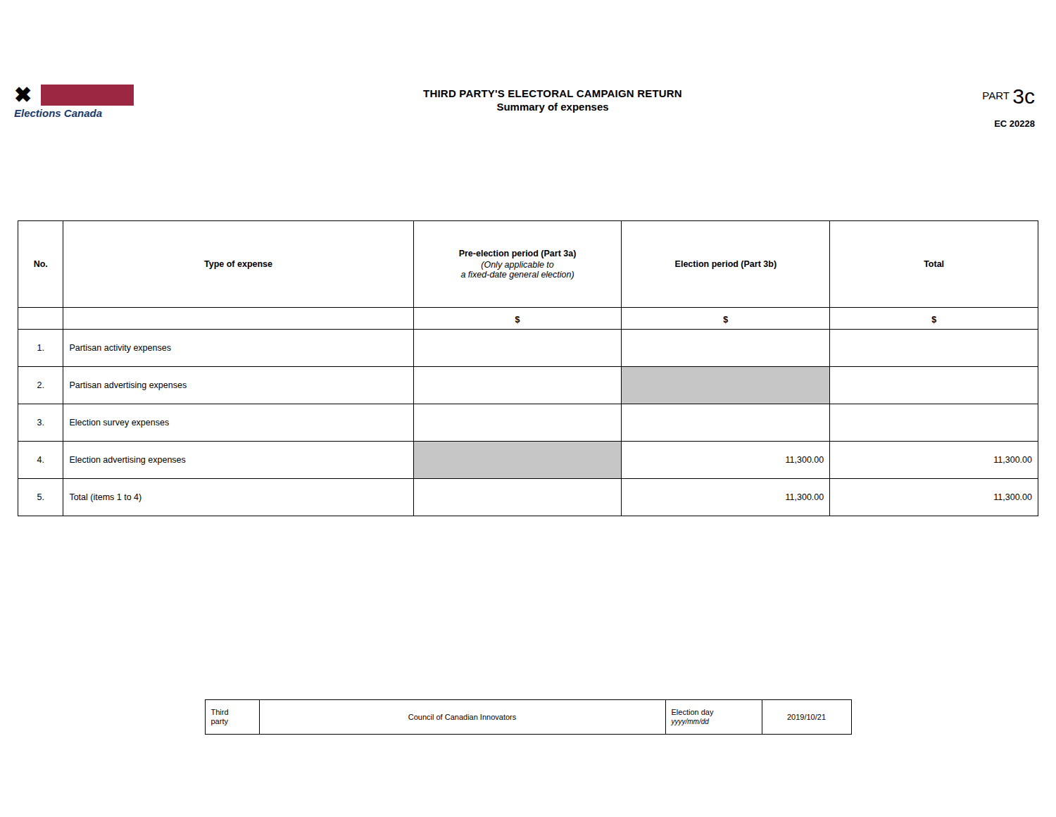✖
Elections Canada
THIRD PARTY'S ELECTORAL CAMPAIGN RETURN
Summary of expenses
PART 3c
EC 20228
| No. | Type of expense | Pre-election period (Part 3a) (Only applicable to a fixed-date general election) | Election period (Part 3b) | Total |
| --- | --- | --- | --- | --- |
| | | $ | $ | $ |
| 1. | Partisan activity expenses | | | |
| 2. | Partisan advertising expenses | | | |
| 3. | Election survey expenses | | | |
| 4. | Election advertising expenses | | 11,300.00 | 11,300.00 |
| 5. | Total (items 1 to 4) | | 11,300.00 | 11,300.00 |
| Third party | Council of Canadian Innovators | Election day yyyy/mm/dd | 2019/10/21 |